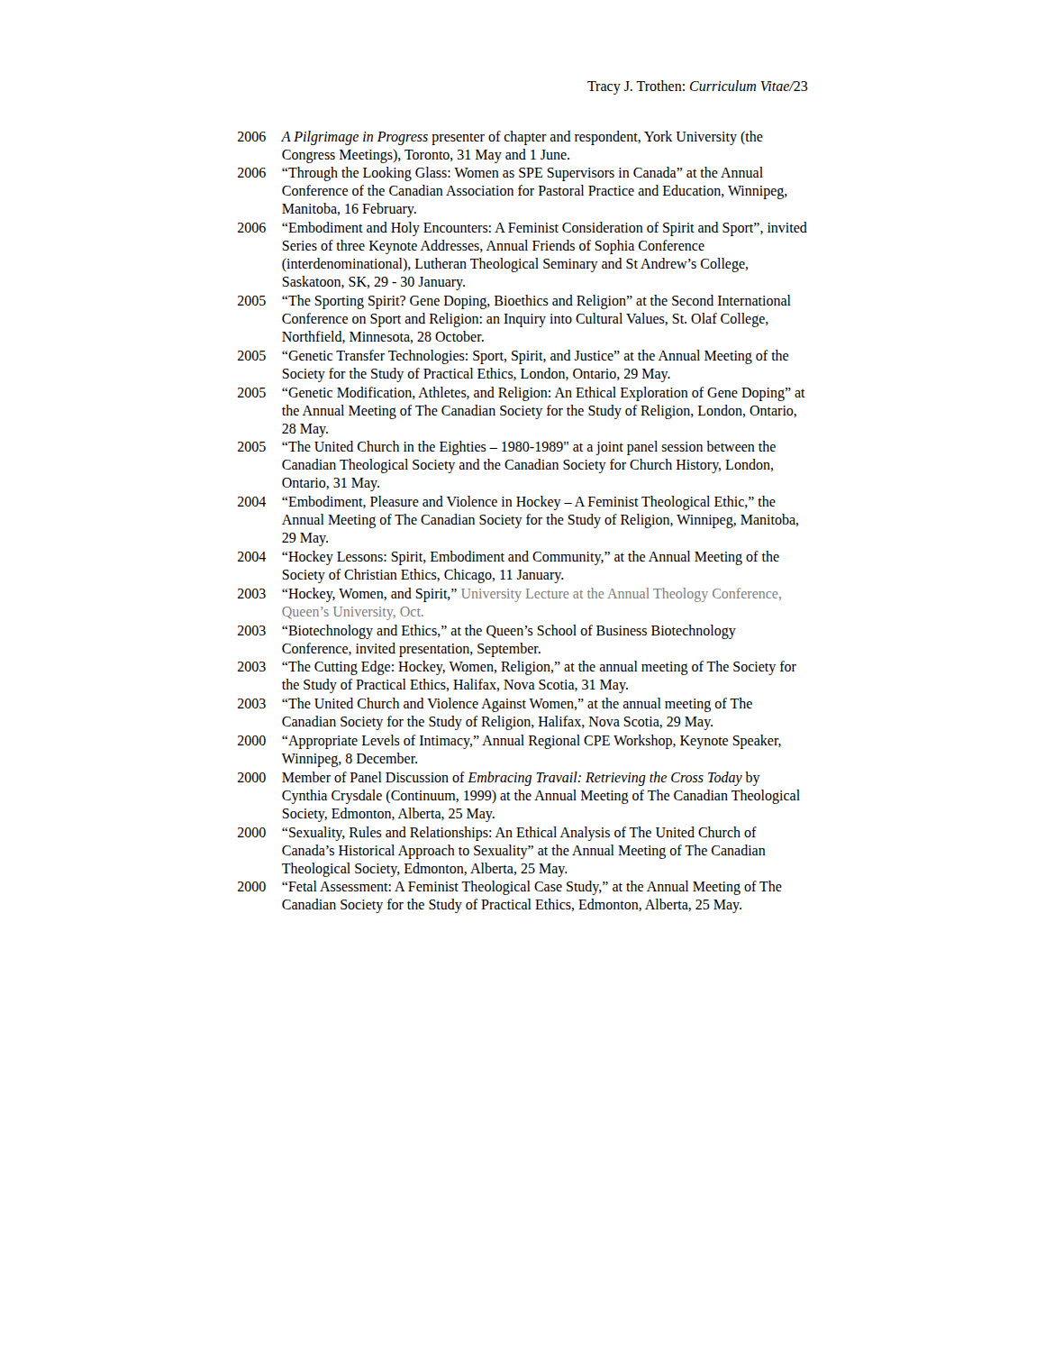Tracy J. Trothen: Curriculum Vitae/23
| 2006 | A Pilgrimage in Progress presenter of chapter and respondent, York University (the Congress Meetings), Toronto, 31 May and 1 June. |
| 2006 | “Through the Looking Glass: Women as SPE Supervisors in Canada” at the Annual Conference of the Canadian Association for Pastoral Practice and Education, Winnipeg, Manitoba, 16 February. |
| 2006 | “Embodiment and Holy Encounters: A Feminist Consideration of Spirit and Sport”, invited Series of three Keynote Addresses, Annual Friends of Sophia Conference (interdenominational), Lutheran Theological Seminary and St Andrew’s College, Saskatoon, SK, 29 - 30 January. |
| 2005 | “The Sporting Spirit? Gene Doping, Bioethics and Religion” at the Second International Conference on Sport and Religion: an Inquiry into Cultural Values, St. Olaf College, Northfield, Minnesota, 28 October. |
| 2005 | “Genetic Transfer Technologies: Sport, Spirit, and Justice” at the Annual Meeting of the Society for the Study of Practical Ethics, London, Ontario, 29 May. |
| 2005 | “Genetic Modification, Athletes, and Religion: An Ethical Exploration of Gene Doping” at the Annual Meeting of The Canadian Society for the Study of Religion, London, Ontario, 28 May. |
| 2005 | “The United Church in the Eighties – 1980-1989" at a joint panel session between the Canadian Theological Society and the Canadian Society for Church History, London, Ontario, 31 May. |
| 2004 | “Embodiment, Pleasure and Violence in Hockey – A Feminist Theological Ethic,” the Annual Meeting of The Canadian Society for the Study of Religion, Winnipeg, Manitoba, 29 May. |
| 2004 | “Hockey Lessons: Spirit, Embodiment and Community,” at the Annual Meeting of the Society of Christian Ethics, Chicago, 11 January. |
| 2003 | “Hockey, Women, and Spirit,” University Lecture at the Annual Theology Conference, Queen’s University, Oct. |
| 2003 | “Biotechnology and Ethics,” at the Queen’s School of Business Biotechnology Conference, invited presentation, September. |
| 2003 | “The Cutting Edge: Hockey, Women, Religion,” at the annual meeting of The Society for the Study of Practical Ethics, Halifax, Nova Scotia, 31 May. |
| 2003 | “The United Church and Violence Against Women,” at the annual meeting of The Canadian Society for the Study of Religion, Halifax, Nova Scotia, 29 May. |
| 2000 | “Appropriate Levels of Intimacy,” Annual Regional CPE Workshop, Keynote Speaker, Winnipeg, 8 December. |
| 2000 | Member of Panel Discussion of Embracing Travail: Retrieving the Cross Today by Cynthia Crysdale (Continuum, 1999) at the Annual Meeting of The Canadian Theological Society, Edmonton, Alberta, 25 May. |
| 2000 | “Sexuality, Rules and Relationships: An Ethical Analysis of The United Church of Canada’s Historical Approach to Sexuality” at the Annual Meeting of The Canadian Theological Society, Edmonton, Alberta, 25 May. |
| 2000 | “Fetal Assessment: A Feminist Theological Case Study,” at the Annual Meeting of The Canadian Society for the Study of Practical Ethics, Edmonton, Alberta, 25 May. |